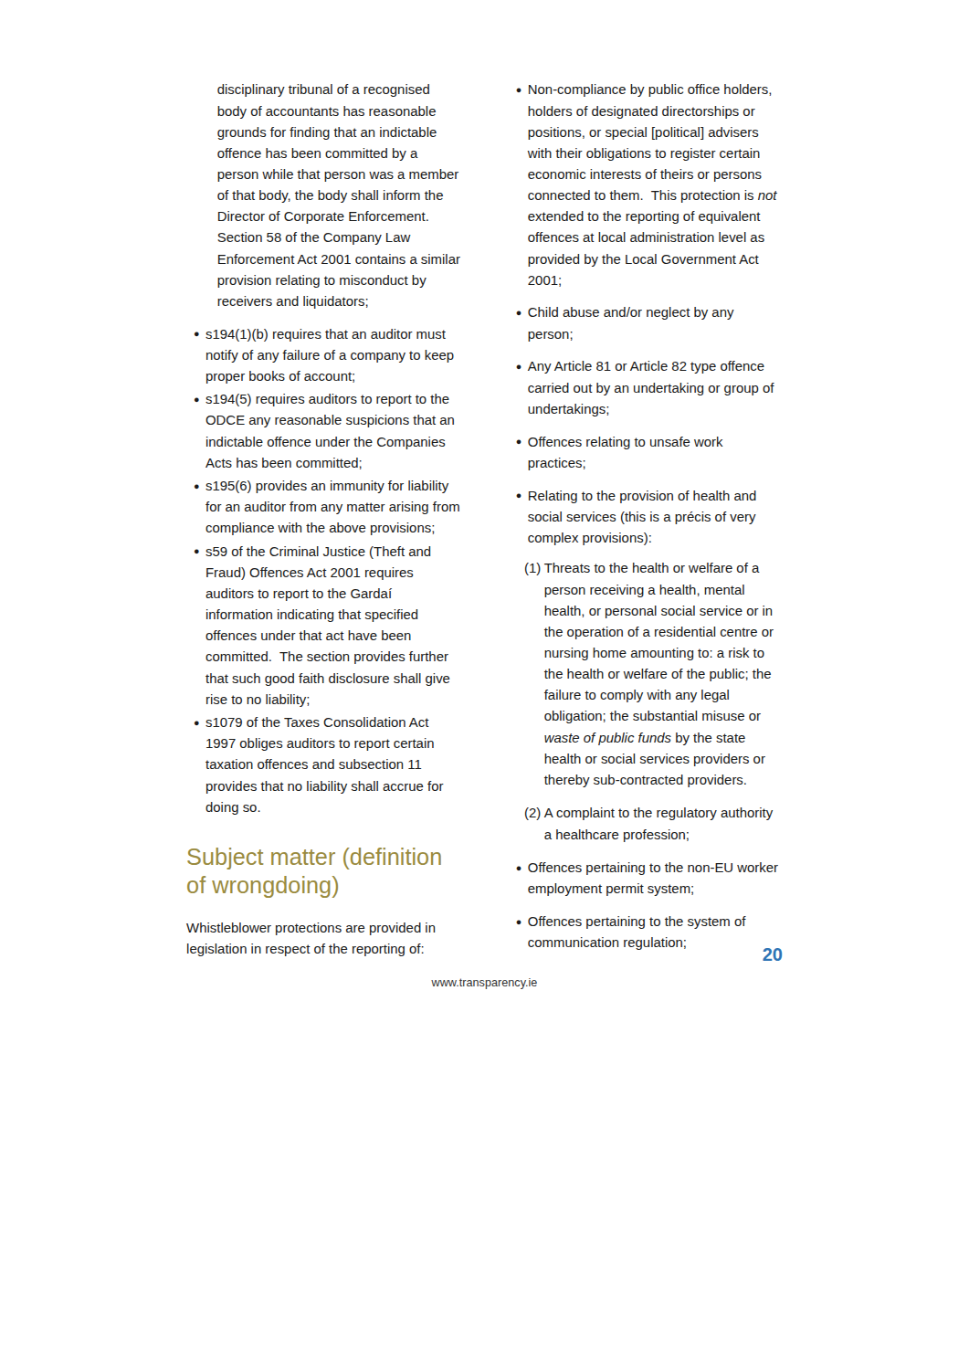disciplinary tribunal of a recognised body of accountants has reasonable grounds for finding that an indictable offence has been committed by a person while that person was a member of that body, the body shall inform the Director of Corporate Enforcement. Section 58 of the Company Law Enforcement Act 2001 contains a similar provision relating to misconduct by receivers and liquidators;
s194(1)(b) requires that an auditor must notify of any failure of a company to keep proper books of account;
s194(5) requires auditors to report to the ODCE any reasonable suspicions that an indictable offence under the Companies Acts has been committed;
s195(6) provides an immunity for liability for an auditor from any matter arising from compliance with the above provisions;
s59 of the Criminal Justice (Theft and Fraud) Offences Act 2001 requires auditors to report to the Gardaí information indicating that specified offences under that act have been committed. The section provides further that such good faith disclosure shall give rise to no liability;
s1079 of the Taxes Consolidation Act 1997 obliges auditors to report certain taxation offences and subsection 11 provides that no liability shall accrue for doing so.
Subject matter (definition of wrongdoing)
Whistleblower protections are provided in legislation in respect of the reporting of:
Non-compliance by public office holders, holders of designated directorships or positions, or special [political] advisers with their obligations to register certain economic interests of theirs or persons connected to them. This protection is not extended to the reporting of equivalent offences at local administration level as provided by the Local Government Act 2001;
Child abuse and/or neglect by any person;
Any Article 81 or Article 82 type offence carried out by an undertaking or group of undertakings;
Offences relating to unsafe work practices;
Relating to the provision of health and social services (this is a précis of very complex provisions):
(1) Threats to the health or welfare of a person receiving a health, mental health, or personal social service or in the operation of a residential centre or nursing home amounting to: a risk to the health or welfare of the public; the failure to comply with any legal obligation; the substantial misuse or waste of public funds by the state health or social services providers or thereby sub-contracted providers.
(2) A complaint to the regulatory authority a healthcare profession;
Offences pertaining to the non-EU worker employment permit system;
Offences pertaining to the system of communication regulation;
20
www.transparency.ie